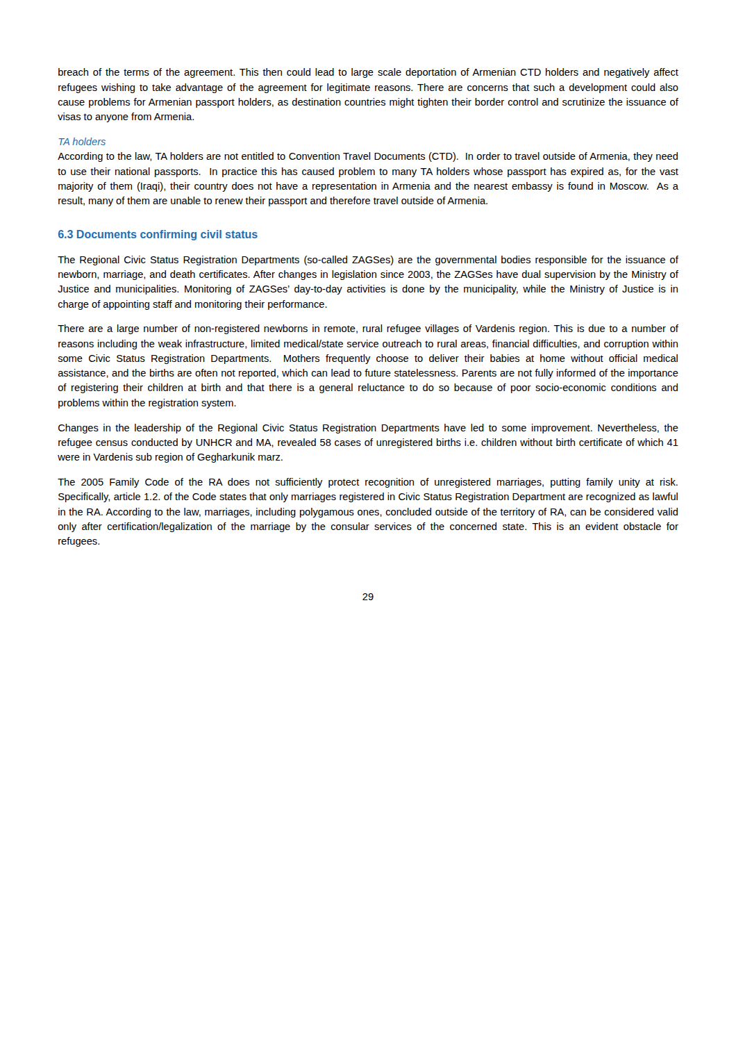breach of the terms of the agreement. This then could lead to large scale deportation of Armenian CTD holders and negatively affect refugees wishing to take advantage of the agreement for legitimate reasons. There are concerns that such a development could also cause problems for Armenian passport holders, as destination countries might tighten their border control and scrutinize the issuance of visas to anyone from Armenia.
TA holders
According to the law, TA holders are not entitled to Convention Travel Documents (CTD). In order to travel outside of Armenia, they need to use their national passports. In practice this has caused problem to many TA holders whose passport has expired as, for the vast majority of them (Iraqi), their country does not have a representation in Armenia and the nearest embassy is found in Moscow. As a result, many of them are unable to renew their passport and therefore travel outside of Armenia.
6.3 Documents confirming civil status
The Regional Civic Status Registration Departments (so-called ZAGSes) are the governmental bodies responsible for the issuance of newborn, marriage, and death certificates. After changes in legislation since 2003, the ZAGSes have dual supervision by the Ministry of Justice and municipalities. Monitoring of ZAGSes’ day-to-day activities is done by the municipality, while the Ministry of Justice is in charge of appointing staff and monitoring their performance.
There are a large number of non-registered newborns in remote, rural refugee villages of Vardenis region. This is due to a number of reasons including the weak infrastructure, limited medical/state service outreach to rural areas, financial difficulties, and corruption within some Civic Status Registration Departments. Mothers frequently choose to deliver their babies at home without official medical assistance, and the births are often not reported, which can lead to future statelessness. Parents are not fully informed of the importance of registering their children at birth and that there is a general reluctance to do so because of poor socio-economic conditions and problems within the registration system.
Changes in the leadership of the Regional Civic Status Registration Departments have led to some improvement. Nevertheless, the refugee census conducted by UNHCR and MA, revealed 58 cases of unregistered births i.e. children without birth certificate of which 41 were in Vardenis sub region of Gegharkunik marz.
The 2005 Family Code of the RA does not sufficiently protect recognition of unregistered marriages, putting family unity at risk. Specifically, article 1.2. of the Code states that only marriages registered in Civic Status Registration Department are recognized as lawful in the RA. According to the law, marriages, including polygamous ones, concluded outside of the territory of RA, can be considered valid only after certification/legalization of the marriage by the consular services of the concerned state. This is an evident obstacle for refugees.
29